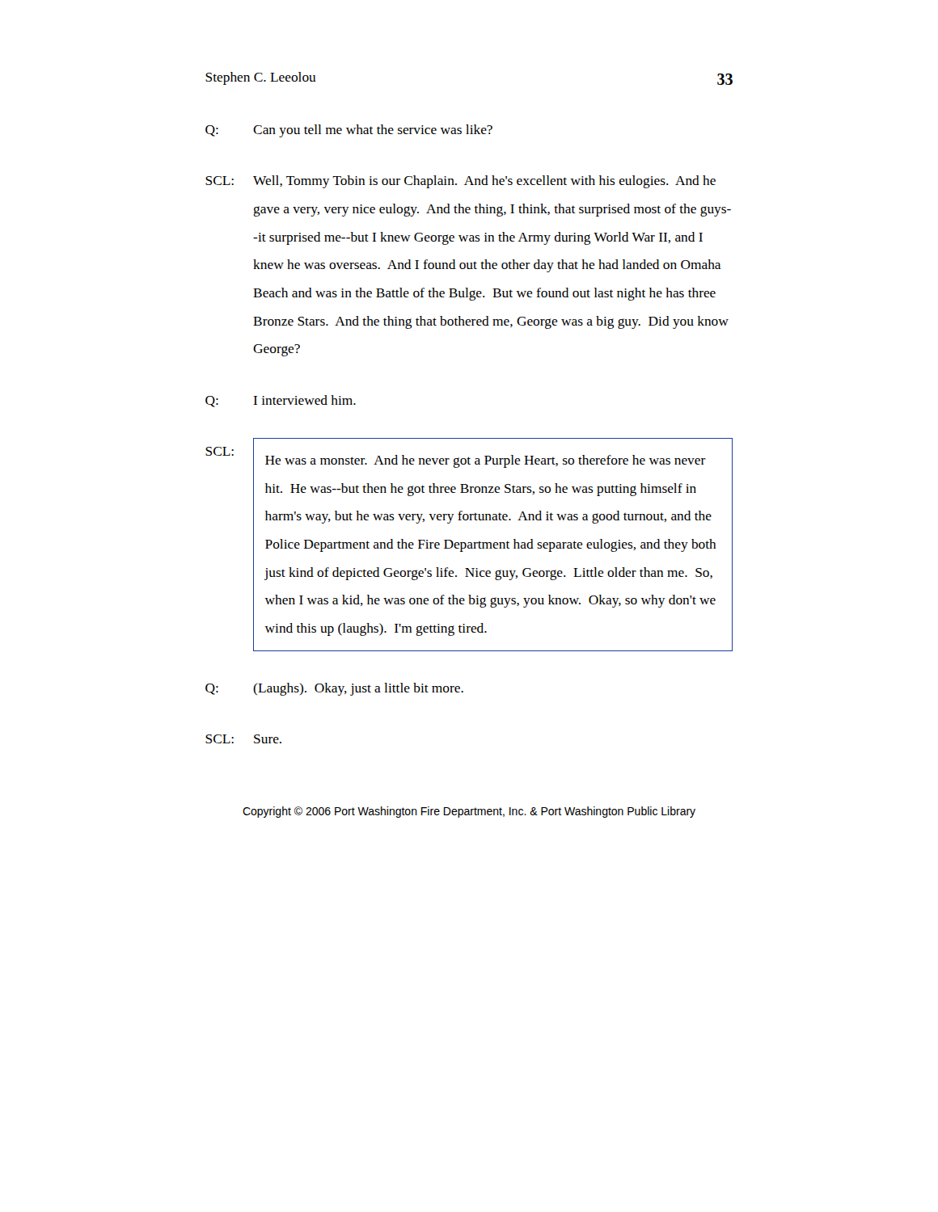Stephen C. Leeolou
33
Q:
Can you tell me what the service was like?
SCL:
Well, Tommy Tobin is our Chaplain. And he's excellent with his eulogies. And he gave a very, very nice eulogy. And the thing, I think, that surprised most of the guys--it surprised me--but I knew George was in the Army during World War II, and I knew he was overseas. And I found out the other day that he had landed on Omaha Beach and was in the Battle of the Bulge. But we found out last night he has three Bronze Stars. And the thing that bothered me, George was a big guy. Did you know George?
Q:
I interviewed him.
SCL:
He was a monster. And he never got a Purple Heart, so therefore he was never hit. He was--but then he got three Bronze Stars, so he was putting himself in harm's way, but he was very, very fortunate. And it was a good turnout, and the Police Department and the Fire Department had separate eulogies, and they both just kind of depicted George's life. Nice guy, George. Little older than me. So, when I was a kid, he was one of the big guys, you know. Okay, so why don't we wind this up (laughs). I'm getting tired.
Q:
(Laughs). Okay, just a little bit more.
SCL:
Sure.
Copyright © 2006 Port Washington Fire Department, Inc. & Port Washington Public Library